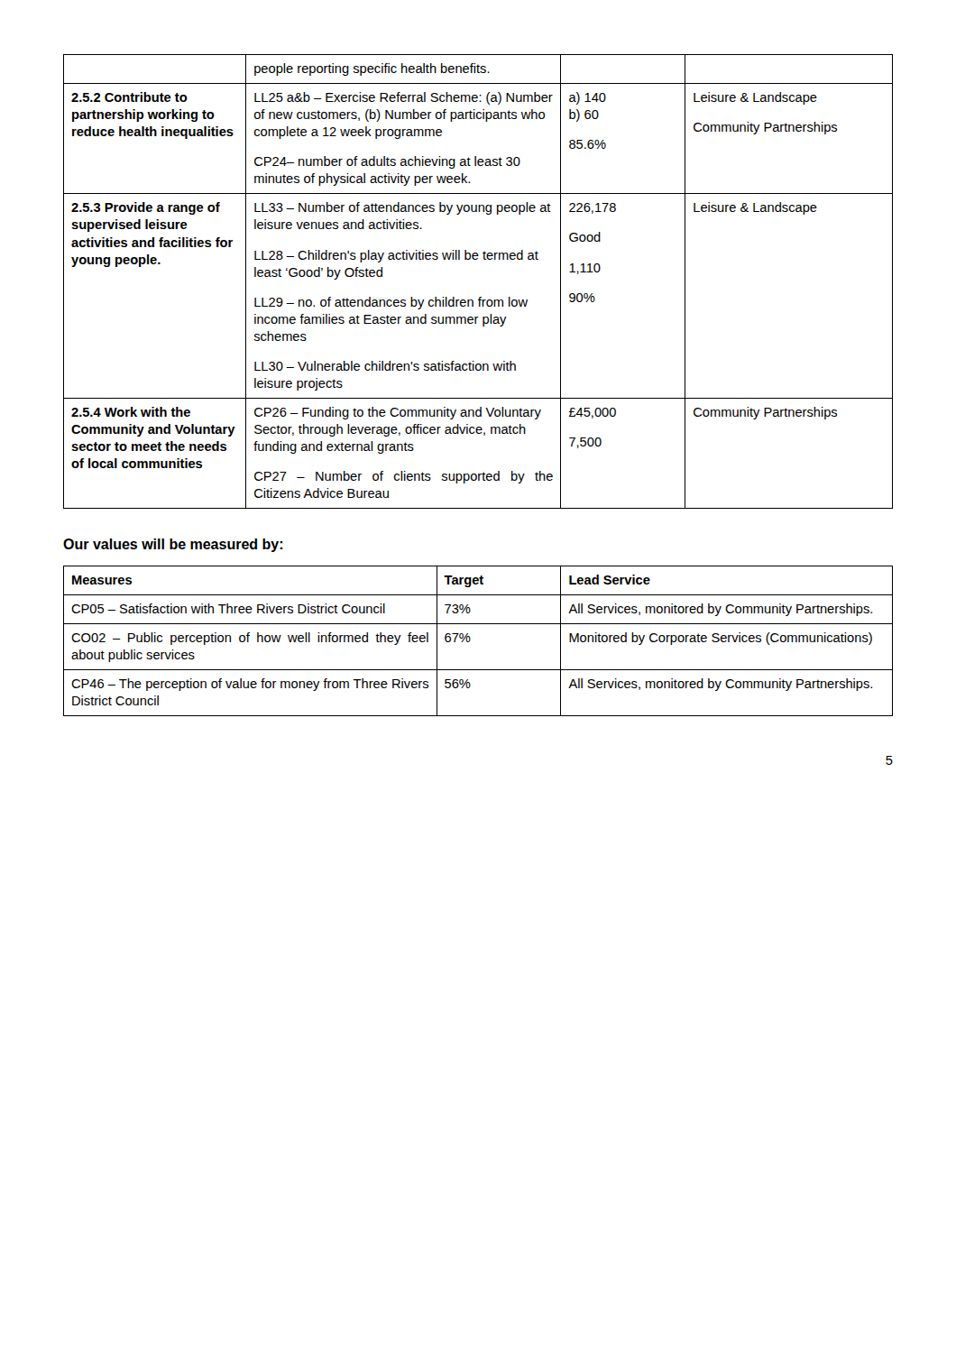| | people reporting specific health benefits. | | |
| 2.5.2 Contribute to partnership working to reduce health inequalities | LL25 a&b – Exercise Referral Scheme: (a) Number of new customers, (b) Number of participants who complete a 12 week programme CP24– number of adults achieving at least 30 minutes of physical activity per week. | a) 140 b) 60 85.6% | Leisure & Landscape Community Partnerships |
| 2.5.3 Provide a range of supervised leisure activities and facilities for young people. | LL33 – Number of attendances by young people at leisure venues and activities. LL28 – Children's play activities will be termed at least ‘Good’ by Ofsted LL29 – no. of attendances by children from low income families at Easter and summer play schemes LL30 – Vulnerable children's satisfaction with leisure projects | 226,178 Good 1,110 90% | Leisure & Landscape |
| 2.5.4 Work with the Community and Voluntary sector to meet the needs of local communities | CP26 – Funding to the Community and Voluntary Sector, through leverage, officer advice, match funding and external grants CP27 – Number of clients supported by the Citizens Advice Bureau | £45,000 7,500 | Community Partnerships |
Our values will be measured by:
| Measures | Target | Lead Service |
| --- | --- | --- |
| CP05 – Satisfaction with Three Rivers District Council | 73% | All Services, monitored by Community Partnerships. |
| CO02 – Public perception of how well informed they feel about public services | 67% | Monitored by Corporate Services (Communications) |
| CP46 – The perception of value for money from Three Rivers District Council | 56% | All Services, monitored by Community Partnerships. |
5